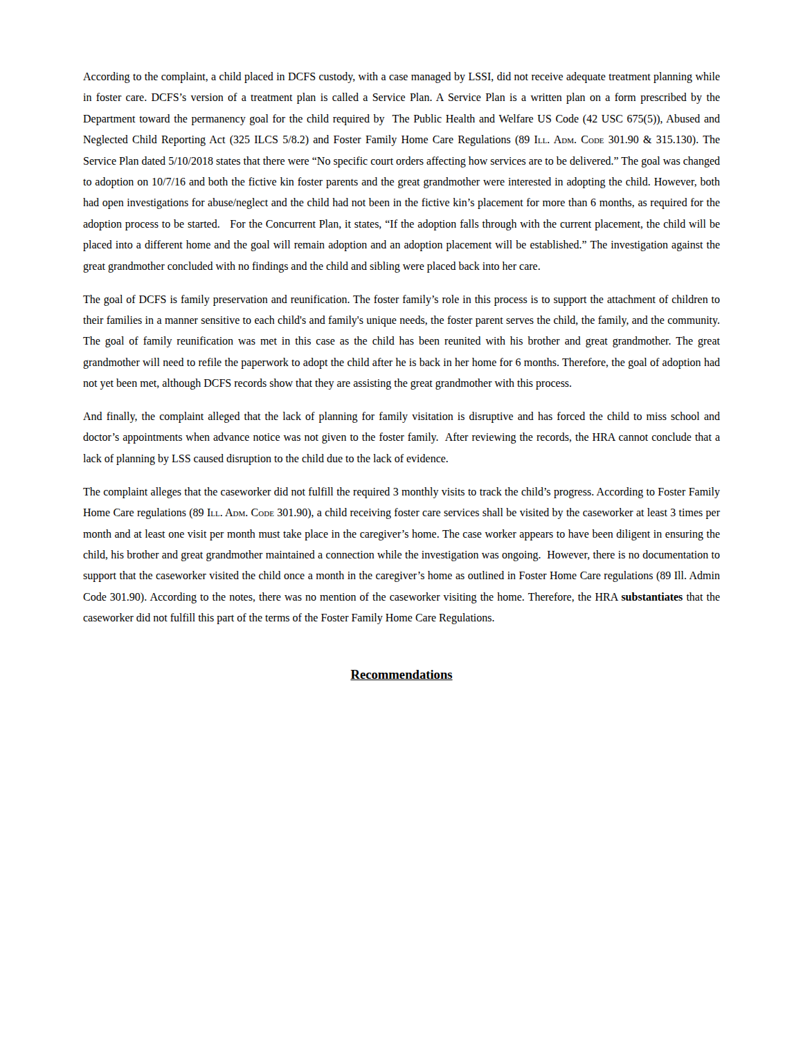According to the complaint, a child placed in DCFS custody, with a case managed by LSSI, did not receive adequate treatment planning while in foster care. DCFS’s version of a treatment plan is called a Service Plan. A Service Plan is a written plan on a form prescribed by the Department toward the permanency goal for the child required by The Public Health and Welfare US Code (42 USC 675(5)), Abused and Neglected Child Reporting Act (325 ILCS 5/8.2) and Foster Family Home Care Regulations (89 Ill. Adm. Code 301.90 & 315.130). The Service Plan dated 5/10/2018 states that there were “No specific court orders affecting how services are to be delivered.” The goal was changed to adoption on 10/7/16 and both the fictive kin foster parents and the great grandmother were interested in adopting the child. However, both had open investigations for abuse/neglect and the child had not been in the fictive kin’s placement for more than 6 months, as required for the adoption process to be started. For the Concurrent Plan, it states, “If the adoption falls through with the current placement, the child will be placed into a different home and the goal will remain adoption and an adoption placement will be established.” The investigation against the great grandmother concluded with no findings and the child and sibling were placed back into her care.
The goal of DCFS is family preservation and reunification. The foster family’s role in this process is to support the attachment of children to their families in a manner sensitive to each child's and family's unique needs, the foster parent serves the child, the family, and the community. The goal of family reunification was met in this case as the child has been reunited with his brother and great grandmother. The great grandmother will need to refile the paperwork to adopt the child after he is back in her home for 6 months. Therefore, the goal of adoption had not yet been met, although DCFS records show that they are assisting the great grandmother with this process.
And finally, the complaint alleged that the lack of planning for family visitation is disruptive and has forced the child to miss school and doctor’s appointments when advance notice was not given to the foster family. After reviewing the records, the HRA cannot conclude that a lack of planning by LSS caused disruption to the child due to the lack of evidence.
The complaint alleges that the caseworker did not fulfill the required 3 monthly visits to track the child’s progress. According to Foster Family Home Care regulations (89 Ill. Adm. Code 301.90), a child receiving foster care services shall be visited by the caseworker at least 3 times per month and at least one visit per month must take place in the caregiver’s home. The case worker appears to have been diligent in ensuring the child, his brother and great grandmother maintained a connection while the investigation was ongoing. However, there is no documentation to support that the caseworker visited the child once a month in the caregiver’s home as outlined in Foster Home Care regulations (89 Ill. Admin Code 301.90). According to the notes, there was no mention of the caseworker visiting the home. Therefore, the HRA substantiates that the caseworker did not fulfill this part of the terms of the Foster Family Home Care Regulations.
Recommendations